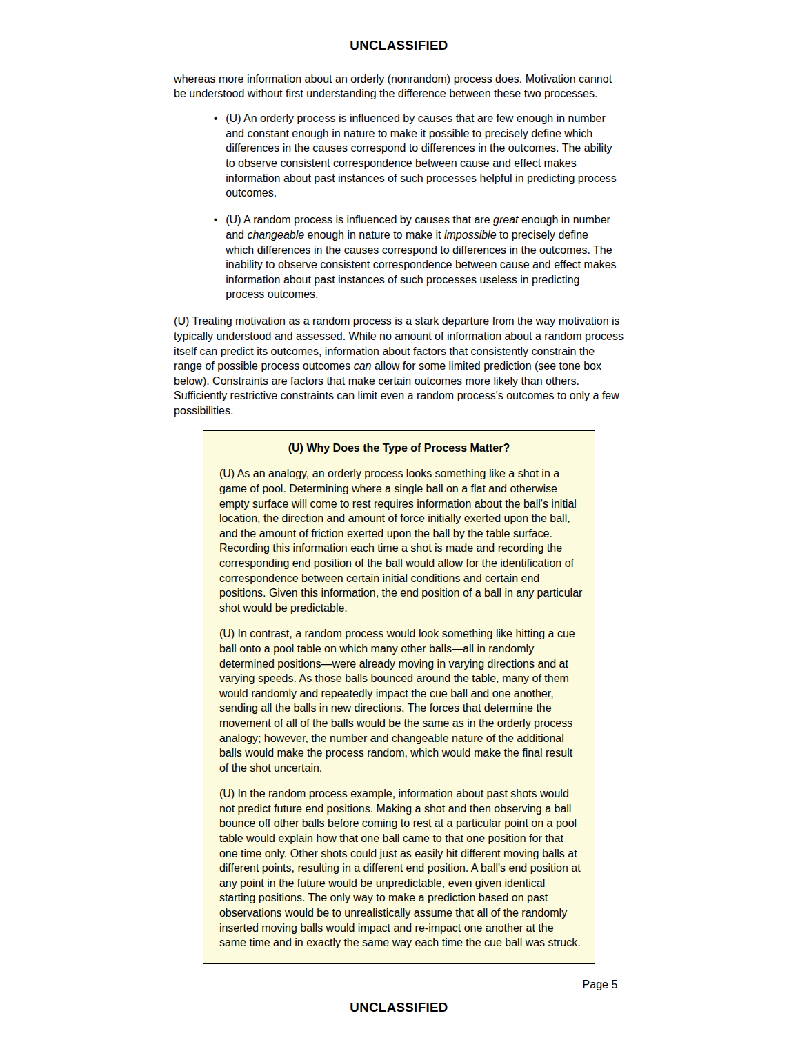UNCLASSIFIED
whereas more information about an orderly (nonrandom) process does. Motivation cannot be understood without first understanding the difference between these two processes.
(U) An orderly process is influenced by causes that are few enough in number and constant enough in nature to make it possible to precisely define which differences in the causes correspond to differences in the outcomes. The ability to observe consistent correspondence between cause and effect makes information about past instances of such processes helpful in predicting process outcomes.
(U) A random process is influenced by causes that are great enough in number and changeable enough in nature to make it impossible to precisely define which differences in the causes correspond to differences in the outcomes. The inability to observe consistent correspondence between cause and effect makes information about past instances of such processes useless in predicting process outcomes.
(U) Treating motivation as a random process is a stark departure from the way motivation is typically understood and assessed. While no amount of information about a random process itself can predict its outcomes, information about factors that consistently constrain the range of possible process outcomes can allow for some limited prediction (see tone box below). Constraints are factors that make certain outcomes more likely than others. Sufficiently restrictive constraints can limit even a random process's outcomes to only a few possibilities.
(U) Why Does the Type of Process Matter?
(U) As an analogy, an orderly process looks something like a shot in a game of pool. Determining where a single ball on a flat and otherwise empty surface will come to rest requires information about the ball's initial location, the direction and amount of force initially exerted upon the ball, and the amount of friction exerted upon the ball by the table surface. Recording this information each time a shot is made and recording the corresponding end position of the ball would allow for the identification of correspondence between certain initial conditions and certain end positions. Given this information, the end position of a ball in any particular shot would be predictable.
(U) In contrast, a random process would look something like hitting a cue ball onto a pool table on which many other balls—all in randomly determined positions—were already moving in varying directions and at varying speeds. As those balls bounced around the table, many of them would randomly and repeatedly impact the cue ball and one another, sending all the balls in new directions. The forces that determine the movement of all of the balls would be the same as in the orderly process analogy; however, the number and changeable nature of the additional balls would make the process random, which would make the final result of the shot uncertain.
(U) In the random process example, information about past shots would not predict future end positions. Making a shot and then observing a ball bounce off other balls before coming to rest at a particular point on a pool table would explain how that one ball came to that one position for that one time only. Other shots could just as easily hit different moving balls at different points, resulting in a different end position. A ball's end position at any point in the future would be unpredictable, even given identical starting positions. The only way to make a prediction based on past observations would be to unrealistically assume that all of the randomly inserted moving balls would impact and re-impact one another at the same time and in exactly the same way each time the cue ball was struck.
Page 5
UNCLASSIFIED